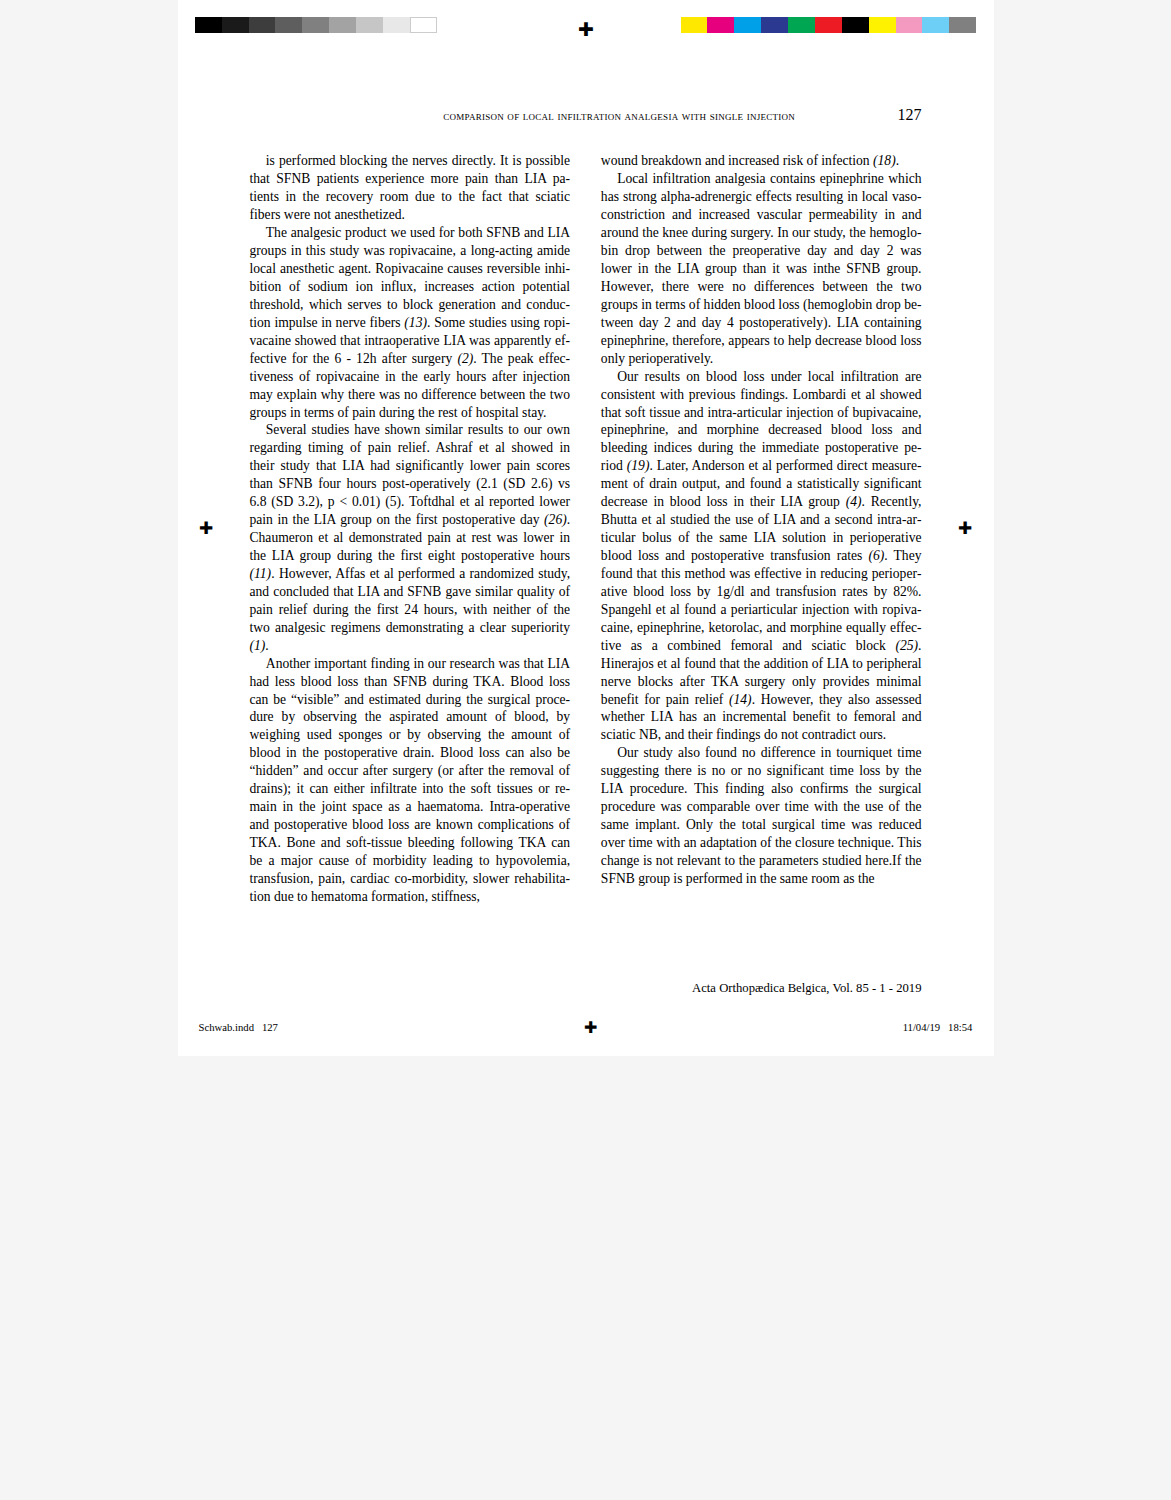✚
✚
✚
comparison of local infiltration analgesia with single injection
127
is performed blocking the nerves directly. It is possible that SFNB patients experience more pain than LIA patients in the recovery room due to the fact that sciatic fibers were not anesthetized.
The analgesic product we used for both SFNB and LIA groups in this study was ropivacaine, a long-acting amide local anesthetic agent. Ropivacaine causes reversible inhibition of sodium ion influx, increases action potential threshold, which serves to block generation and conduction impulse in nerve fibers (13). Some studies using ropivacaine showed that intraoperative LIA was apparently effective for the 6 - 12h after surgery (2). The peak effectiveness of ropivacaine in the early hours after injection may explain why there was no difference between the two groups in terms of pain during the rest of hospital stay.
Several studies have shown similar results to our own regarding timing of pain relief. Ashraf et al showed in their study that LIA had significantly lower pain scores than SFNB four hours post-operatively (2.1 (SD 2.6) vs 6.8 (SD 3.2), p < 0.01) (5). Toftdhal et al reported lower pain in the LIA group on the first postoperative day (26). Chaumeron et al demonstrated pain at rest was lower in the LIA group during the first eight postoperative hours (11). However, Affas et al performed a randomized study, and concluded that LIA and SFNB gave similar quality of pain relief during the first 24 hours, with neither of the two analgesic regimens demonstrating a clear superiority (1).
Another important finding in our research was that LIA had less blood loss than SFNB during TKA. Blood loss can be “visible” and estimated during the surgical procedure by observing the aspirated amount of blood, by weighing used sponges or by observing the amount of blood in the postoperative drain. Blood loss can also be “hidden” and occur after surgery (or after the removal of drains); it can either infiltrate into the soft tissues or remain in the joint space as a haematoma. Intra-operative and postoperative blood loss are known complications of TKA. Bone and soft-tissue bleeding following TKA can be a major cause of morbidity leading to hypovolemia, transfusion, pain, cardiac co-morbidity, slower rehabilitation due to hematoma formation, stiffness,
wound breakdown and increased risk of infection (18).
Local infiltration analgesia contains epinephrine which has strong alpha-adrenergic effects resulting in local vasoconstriction and increased vascular permeability in and around the knee during surgery. In our study, the hemoglobin drop between the preoperative day and day 2 was lower in the LIA group than it was inthe SFNB group. However, there were no differences between the two groups in terms of hidden blood loss (hemoglobin drop between day 2 and day 4 postoperatively). LIA containing epinephrine, therefore, appears to help decrease blood loss only perioperatively.
Our results on blood loss under local infiltration are consistent with previous findings. Lombardi et al showed that soft tissue and intra-articular injection of bupivacaine, epinephrine, and morphine decreased blood loss and bleeding indices during the immediate postoperative period (19). Later, Anderson et al performed direct measurement of drain output, and found a statistically significant decrease in blood loss in their LIA group (4). Recently, Bhutta et al studied the use of LIA and a second intra-articular bolus of the same LIA solution in perioperative blood loss and postoperative transfusion rates (6). They found that this method was effective in reducing perioperative blood loss by 1g/dl and transfusion rates by 82%. Spangehl et al found a periarticular injection with ropivacaine, epinephrine, ketorolac, and morphine equally effective as a combined femoral and sciatic block (25). Hinerajos et al found that the addition of LIA to peripheral nerve blocks after TKA surgery only provides minimal benefit for pain relief (14). However, they also assessed whether LIA has an incremental benefit to femoral and sciatic NB, and their findings do not contradict ours.
Our study also found no difference in tourniquet time suggesting there is no or no significant time loss by the LIA procedure. This finding also confirms the surgical procedure was comparable over time with the use of the same implant. Only the total surgical time was reduced over time with an adaptation of the closure technique. This change is not relevant to the parameters studied here.If the SFNB group is performed in the same room as the
Acta Orthopædica Belgica, Vol. 85 - 1 - 2019
Schwab.indd 127
✚
11/04/19 18:54